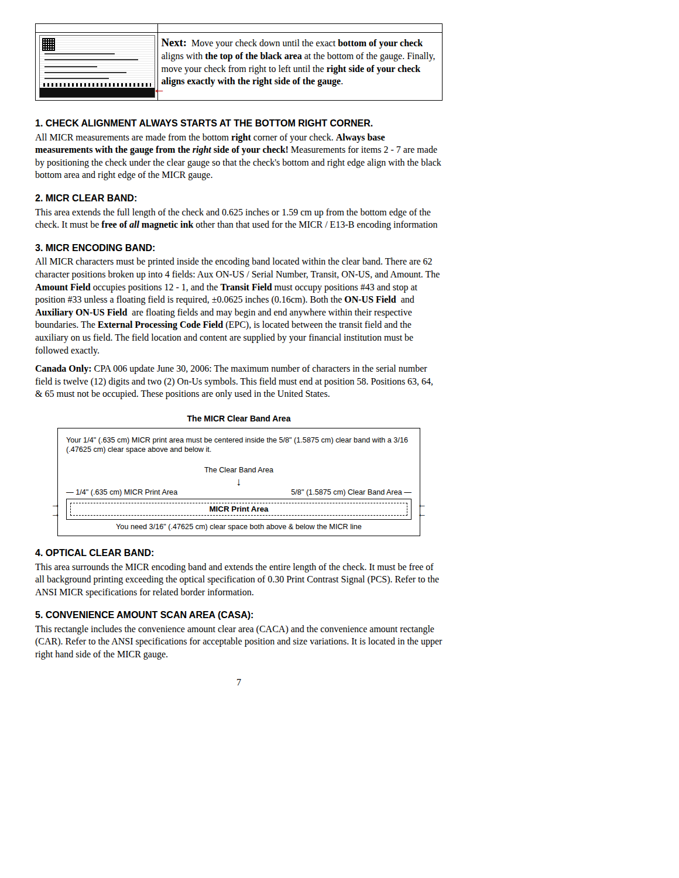| ← | Next: Move your check down until the exact bottom of your check aligns with the top of the black area at the bottom of the gauge. Finally, move your check from right to left until the right side of your check aligns exactly with the right side of the gauge . |
1. CHECK ALIGNMENT ALWAYS STARTS AT THE BOTTOM RIGHT CORNER.
All MICR measurements are made from the bottom right corner of your check. Always base measurements with the gauge from the right side of your check! Measurements for items 2 - 7 are made by positioning the check under the clear gauge so that the check's bottom and right edge align with the black bottom area and right edge of the MICR gauge.
2. MICR CLEAR BAND:
This area extends the full length of the check and 0.625 inches or 1.59 cm up from the bottom edge of the check. It must be free of all magnetic ink other than that used for the MICR / E13-B encoding information
3. MICR ENCODING BAND:
All MICR characters must be printed inside the encoding band located within the clear band. There are 62 character positions broken up into 4 fields: Aux ON-US / Serial Number, Transit, ON-US, and Amount. The Amount Field occupies positions 12 - 1, and the Transit Field must occupy positions #43 and stop at position #33 unless a floating field is required, ±0.0625 inches (0.16cm). Both the ON-US Field and Auxiliary ON-US Field are floating fields and may begin and end anywhere within their respective boundaries. The External Processing Code Field (EPC), is located between the transit field and the auxiliary on us field. The field location and content are supplied by your financial institution must be followed exactly.
Canada Only: CPA 006 update June 30, 2006: The maximum number of characters in the serial number field is twelve (12) digits and two (2) On-Us symbols. This field must end at position 58. Positions 63, 64, & 65 must not be occupied. These positions are only used in the United States.
The MICR Clear Band Area
Your 1/4" (.635 cm) MICR print area must be centered inside the 5/8" (1.5875 cm) clear band with a 3/16 (.47625 cm) clear space above and below it.
The Clear Band Area
↓
— 1/4" (.635 cm) MICR Print Area 5/8" (1.5875 cm) Clear Band Area —
→
→
MICR Print Area
←
←
You need 3/16" (.47625 cm) clear space both above & below the MICR line
4. OPTICAL CLEAR BAND:
This area surrounds the MICR encoding band and extends the entire length of the check. It must be free of all background printing exceeding the optical specification of 0.30 Print Contrast Signal (PCS). Refer to the ANSI MICR specifications for related border information.
5. CONVENIENCE AMOUNT SCAN AREA (CASA):
This rectangle includes the convenience amount clear area (CACA) and the convenience amount rectangle (CAR). Refer to the ANSI specifications for acceptable position and size variations. It is located in the upper right hand side of the MICR gauge.
7